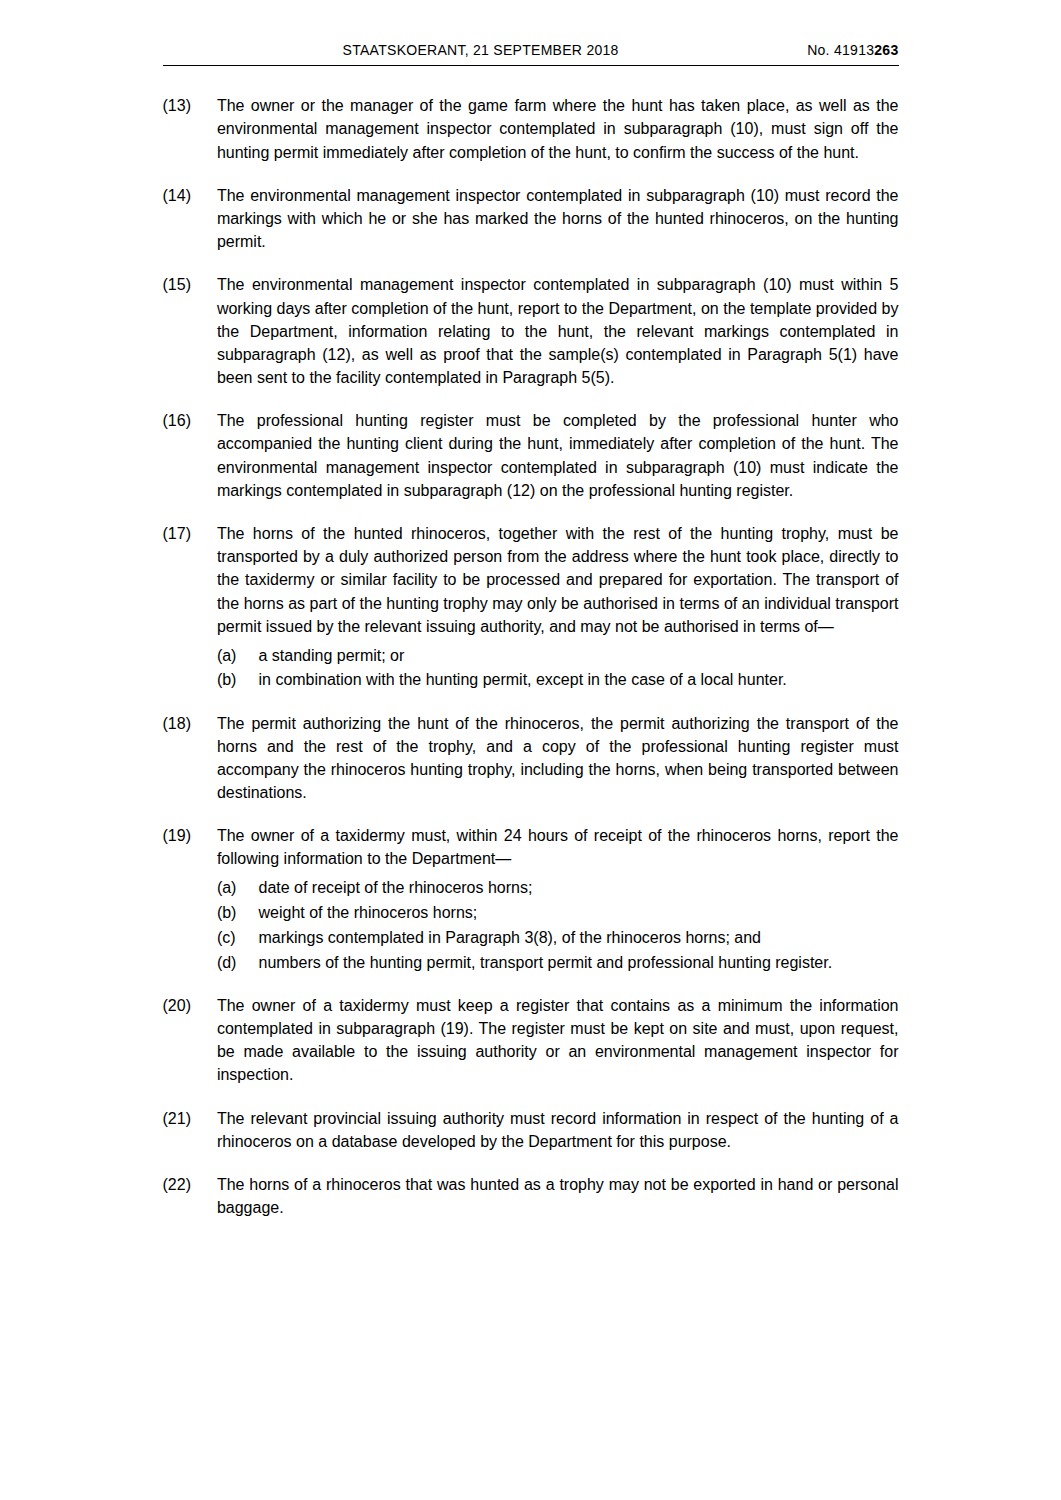263 No. 41913 STAATSKOERANT, 21 SEPTEMBER 2018
(13) The owner or the manager of the game farm where the hunt has taken place, as well as the environmental management inspector contemplated in subparagraph (10), must sign off the hunting permit immediately after completion of the hunt, to confirm the success of the hunt.
(14) The environmental management inspector contemplated in subparagraph (10) must record the markings with which he or she has marked the horns of the hunted rhinoceros, on the hunting permit.
(15) The environmental management inspector contemplated in subparagraph (10) must within 5 working days after completion of the hunt, report to the Department, on the template provided by the Department, information relating to the hunt, the relevant markings contemplated in subparagraph (12), as well as proof that the sample(s) contemplated in Paragraph 5(1) have been sent to the facility contemplated in Paragraph 5(5).
(16) The professional hunting register must be completed by the professional hunter who accompanied the hunting client during the hunt, immediately after completion of the hunt. The environmental management inspector contemplated in subparagraph (10) must indicate the markings contemplated in subparagraph (12) on the professional hunting register.
(17) The horns of the hunted rhinoceros, together with the rest of the hunting trophy, must be transported by a duly authorized person from the address where the hunt took place, directly to the taxidermy or similar facility to be processed and prepared for exportation. The transport of the horns as part of the hunting trophy may only be authorised in terms of an individual transport permit issued by the relevant issuing authority, and may not be authorised in terms of—
(a) a standing permit; or
(b) in combination with the hunting permit, except in the case of a local hunter.
(18) The permit authorizing the hunt of the rhinoceros, the permit authorizing the transport of the horns and the rest of the trophy, and a copy of the professional hunting register must accompany the rhinoceros hunting trophy, including the horns, when being transported between destinations.
(19) The owner of a taxidermy must, within 24 hours of receipt of the rhinoceros horns, report the following information to the Department—
(a) date of receipt of the rhinoceros horns;
(b) weight of the rhinoceros horns;
(c) markings contemplated in Paragraph 3(8), of the rhinoceros horns; and
(d) numbers of the hunting permit, transport permit and professional hunting register.
(20) The owner of a taxidermy must keep a register that contains as a minimum the information contemplated in subparagraph (19). The register must be kept on site and must, upon request, be made available to the issuing authority or an environmental management inspector for inspection.
(21) The relevant provincial issuing authority must record information in respect of the hunting of a rhinoceros on a database developed by the Department for this purpose.
(22) The horns of a rhinoceros that was hunted as a trophy may not be exported in hand or personal baggage.